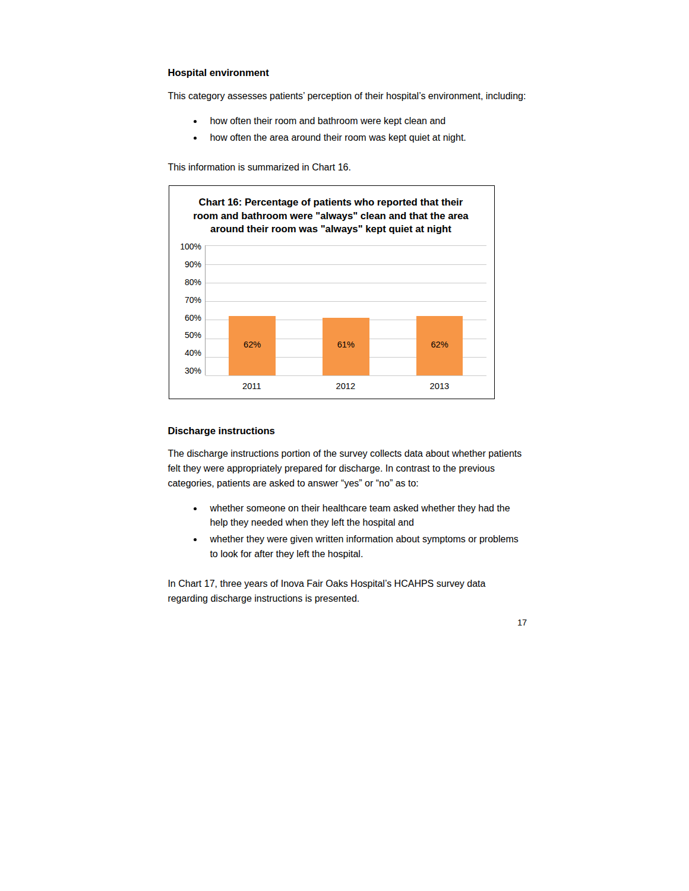Hospital environment
This category assesses patients’ perception of their hospital’s environment, including:
how often their room and bathroom were kept clean and
how often the area around their room was kept quiet at night.
This information is summarized in Chart 16.
Chart 16: Percentage of patients who reported that their room and bathroom were "always" clean and that the area around their room was "always" kept quiet at night
100% 90% 80% 70% 60% 50% 40% 30%
62%
61%
62%
2011
2012
2013
Discharge instructions
The discharge instructions portion of the survey collects data about whether patients felt they were appropriately prepared for discharge. In contrast to the previous categories, patients are asked to answer “yes” or “no” as to:
whether someone on their healthcare team asked whether they had the help they needed when they left the hospital and
whether they were given written information about symptoms or problems to look for after they left the hospital.
In Chart 17, three years of Inova Fair Oaks Hospital’s HCAHPS survey data regarding discharge instructions is presented.
17